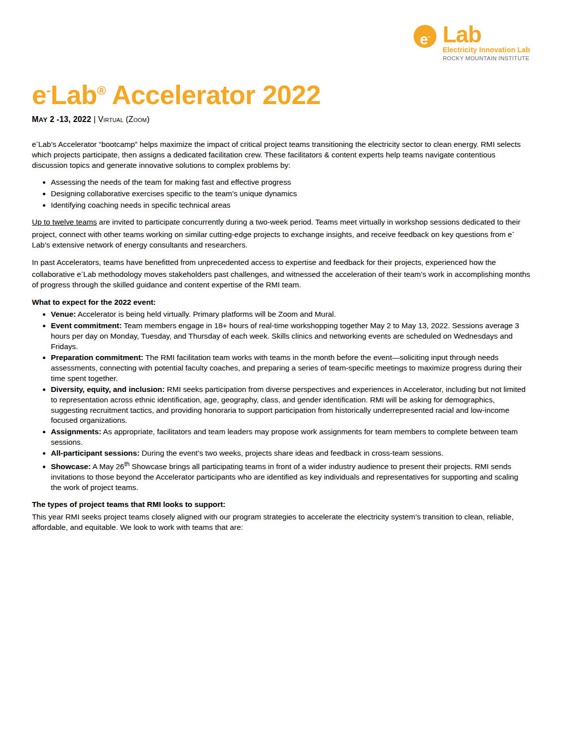e-
Lab
Electricity Innovation Lab
ROCKY MOUNTAIN INSTITUTE
e-Lab® Accelerator 2022
MAY 2 -13, 2022 | Virtual (Zoom)
e-Lab’s Accelerator “bootcamp” helps maximize the impact of critical project teams transitioning the electricity sector to clean energy. RMI selects which projects participate, then assigns a dedicated facilitation crew. These facilitators & content experts help teams navigate contentious discussion topics and generate innovative solutions to complex problems by:
Assessing the needs of the team for making fast and effective progress
Designing collaborative exercises specific to the team’s unique dynamics
Identifying coaching needs in specific technical areas
Up to twelve teams are invited to participate concurrently during a two-week period. Teams meet virtually in workshop sessions dedicated to their project, connect with other teams working on similar cutting-edge projects to exchange insights, and receive feedback on key questions from e-Lab’s extensive network of energy consultants and researchers.
In past Accelerators, teams have benefitted from unprecedented access to expertise and feedback for their projects, experienced how the collaborative e-Lab methodology moves stakeholders past challenges, and witnessed the acceleration of their team’s work in accomplishing months of progress through the skilled guidance and content expertise of the RMI team.
What to expect for the 2022 event:
Venue: Accelerator is being held virtually. Primary platforms will be Zoom and Mural.
Event commitment: Team members engage in 18+ hours of real-time workshopping together May 2 to May 13, 2022. Sessions average 3 hours per day on Monday, Tuesday, and Thursday of each week. Skills clinics and networking events are scheduled on Wednesdays and Fridays.
Preparation commitment: The RMI facilitation team works with teams in the month before the event—soliciting input through needs assessments, connecting with potential faculty coaches, and preparing a series of team-specific meetings to maximize progress during their time spent together.
Diversity, equity, and inclusion: RMI seeks participation from diverse perspectives and experiences in Accelerator, including but not limited to representation across ethnic identification, age, geography, class, and gender identification. RMI will be asking for demographics, suggesting recruitment tactics, and providing honoraria to support participation from historically underrepresented racial and low-income focused organizations.
Assignments: As appropriate, facilitators and team leaders may propose work assignments for team members to complete between team sessions.
All-participant sessions: During the event’s two weeks, projects share ideas and feedback in cross-team sessions.
Showcase: A May 26th Showcase brings all participating teams in front of a wider industry audience to present their projects. RMI sends invitations to those beyond the Accelerator participants who are identified as key individuals and representatives for supporting and scaling the work of project teams.
The types of project teams that RMI looks to support:
This year RMI seeks project teams closely aligned with our program strategies to accelerate the electricity system’s transition to clean, reliable, affordable, and equitable. We look to work with teams that are: